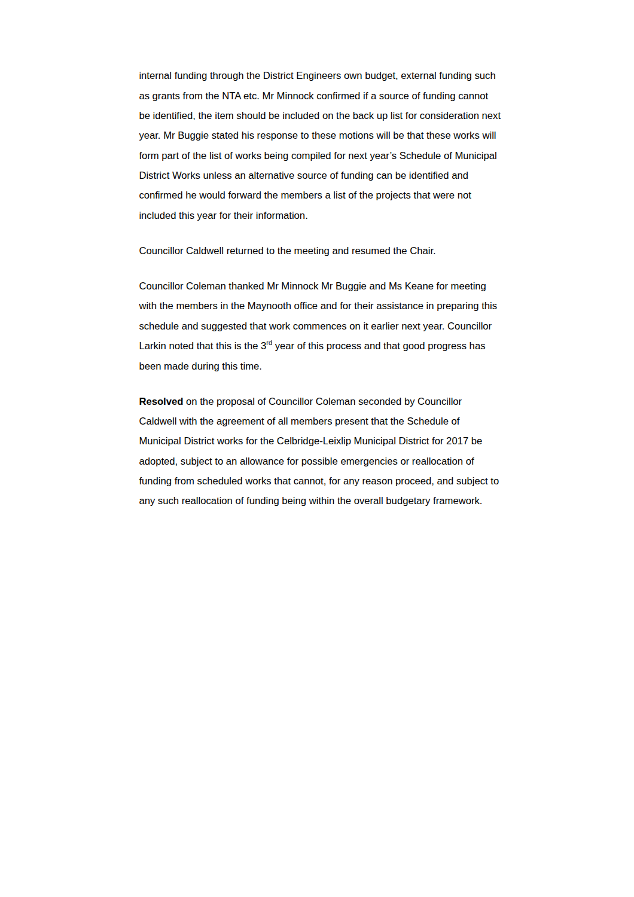internal funding through the District Engineers own budget, external funding such as grants from the NTA etc. Mr Minnock confirmed if a source of funding cannot be identified, the item should be included on the back up list for consideration next year. Mr Buggie stated his response to these motions will be that these works will form part of the list of works being compiled for next year’s Schedule of Municipal District Works unless an alternative source of funding can be identified and confirmed he would forward the members a list of the projects that were not included this year for their information.
Councillor Caldwell returned to the meeting and resumed the Chair.
Councillor Coleman thanked Mr Minnock Mr Buggie and Ms Keane for meeting with the members in the Maynooth office and for their assistance in preparing this schedule and suggested that work commences on it earlier next year. Councillor Larkin noted that this is the 3rd year of this process and that good progress has been made during this time.
Resolved on the proposal of Councillor Coleman seconded by Councillor Caldwell with the agreement of all members present that the Schedule of Municipal District works for the Celbridge-Leixlip Municipal District for 2017 be adopted, subject to an allowance for possible emergencies or reallocation of funding from scheduled works that cannot, for any reason proceed, and subject to any such reallocation of funding being within the overall budgetary framework.